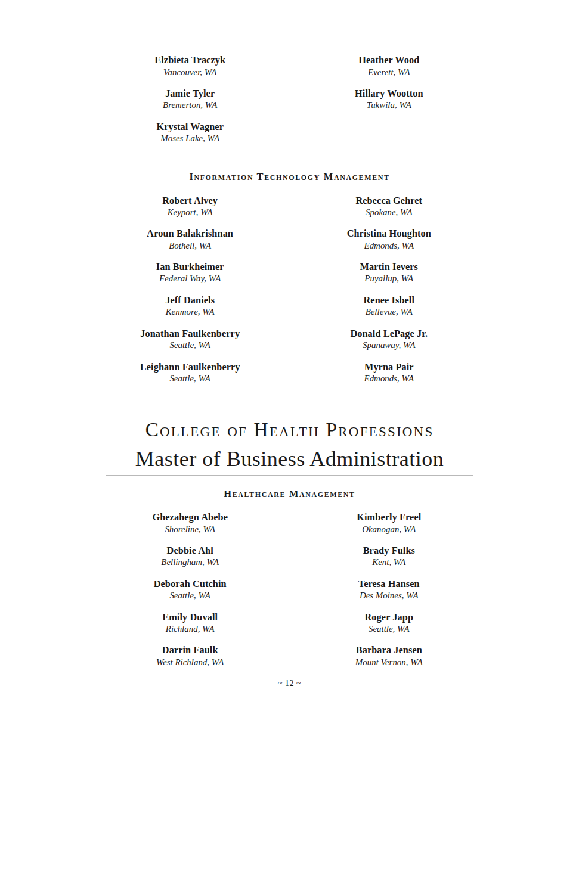Elzbieta Traczyk Vancouver, WA
Heather Wood Everett, WA
Jamie Tyler Bremerton, WA
Hillary Wootton Tukwila, WA
Krystal Wagner Moses Lake, WA
Information Technology Management
Robert Alvey Keyport, WA
Rebecca Gehret Spokane, WA
Aroun Balakrishnan Bothell, WA
Christina Houghton Edmonds, WA
Ian Burkheimer Federal Way, WA
Martin Ievers Puyallup, WA
Jeff Daniels Kenmore, WA
Renee Isbell Bellevue, WA
Jonathan Faulkenberry Seattle, WA
Donald LePage Jr. Spanaway, WA
Leighann Faulkenberry Seattle, WA
Myrna Pair Edmonds, WA
College of Health Professions
Master of Business Administration
Healthcare Management
Ghezahegn Abebe Shoreline, WA
Kimberly Freel Okanogan, WA
Debbie Ahl Bellingham, WA
Brady Fulks Kent, WA
Deborah Cutchin Seattle, WA
Teresa Hansen Des Moines, WA
Emily Duvall Richland, WA
Roger Japp Seattle, WA
Darrin Faulk West Richland, WA
Barbara Jensen Mount Vernon, WA
~ 12 ~